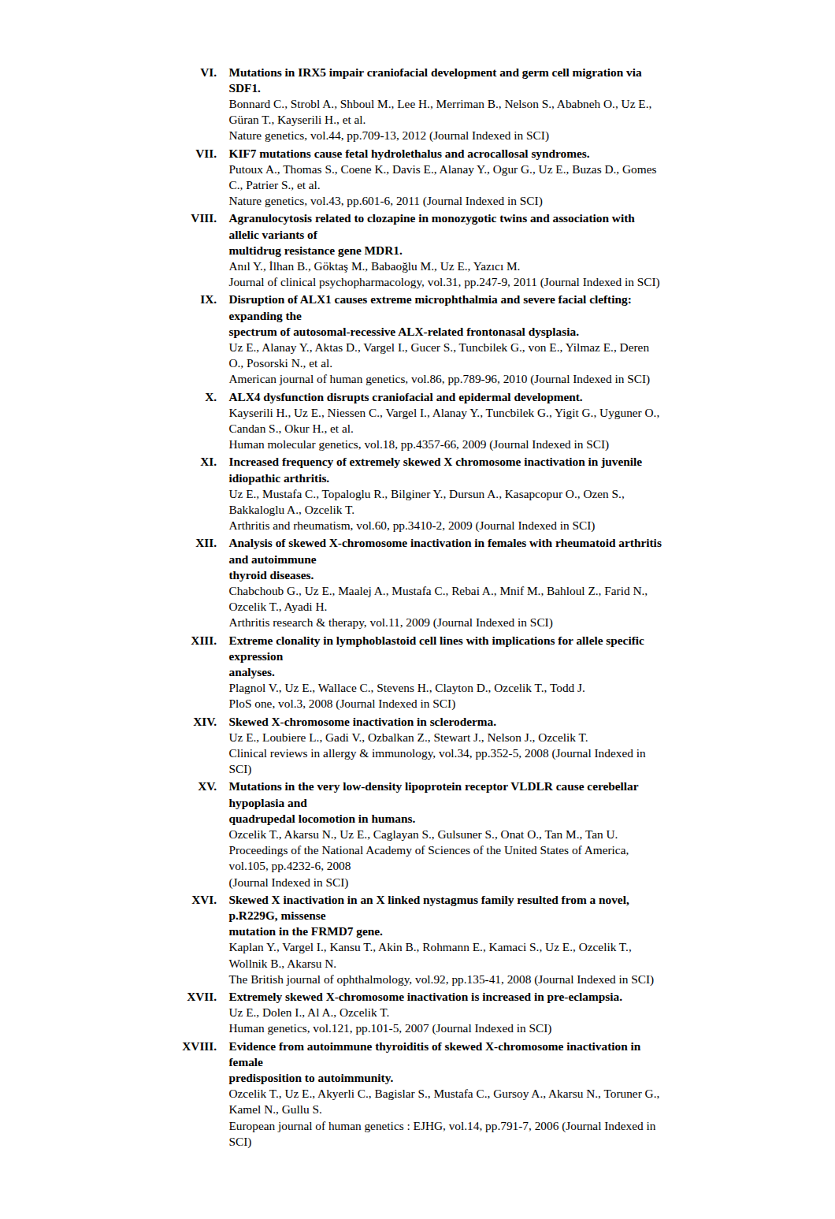Mutations in IRX5 impair craniofacial development and germ cell migration via SDF1. Bonnard C., Strobl A., Shboul M., Lee H., Merriman B., Nelson S., Ababneh O., Uz E., Güran T., Kayserili H., et al. Nature genetics, vol.44, pp.709-13, 2012 (Journal Indexed in SCI)
KIF7 mutations cause fetal hydrolethalus and acrocallosal syndromes. Putoux A., Thomas S., Coene K., Davis E., Alanay Y., Ogur G., Uz E., Buzas D., Gomes C., Patrier S., et al. Nature genetics, vol.43, pp.601-6, 2011 (Journal Indexed in SCI)
Agranulocytosis related to clozapine in monozygotic twins and association with allelic variants of multidrug resistance gene MDR1. Anıl Y., İlhan B., Göktaş M., Babaoğlu M., Uz E., Yazıcı M. Journal of clinical psychopharmacology, vol.31, pp.247-9, 2011 (Journal Indexed in SCI)
Disruption of ALX1 causes extreme microphthalmia and severe facial clefting: expanding the spectrum of autosomal-recessive ALX-related frontonasal dysplasia. Uz E., Alanay Y., Aktas D., Vargel I., Gucer S., Tuncbilek G., von E., Yilmaz E., Deren O., Posorski N., et al. American journal of human genetics, vol.86, pp.789-96, 2010 (Journal Indexed in SCI)
ALX4 dysfunction disrupts craniofacial and epidermal development. Kayserili H., Uz E., Niessen C., Vargel I., Alanay Y., Tuncbilek G., Yigit G., Uyguner O., Candan S., Okur H., et al. Human molecular genetics, vol.18, pp.4357-66, 2009 (Journal Indexed in SCI)
Increased frequency of extremely skewed X chromosome inactivation in juvenile idiopathic arthritis. Uz E., Mustafa C., Topaloglu R., Bilginer Y., Dursun A., Kasapcopur O., Ozen S., Bakkaloglu A., Ozcelik T. Arthritis and rheumatism, vol.60, pp.3410-2, 2009 (Journal Indexed in SCI)
Analysis of skewed X-chromosome inactivation in females with rheumatoid arthritis and autoimmune thyroid diseases. Chabchoub G., Uz E., Maalej A., Mustafa C., Rebai A., Mnif M., Bahloul Z., Farid N., Ozcelik T., Ayadi H. Arthritis research & therapy, vol.11, 2009 (Journal Indexed in SCI)
Extreme clonality in lymphoblastoid cell lines with implications for allele specific expression analyses. Plagnol V., Uz E., Wallace C., Stevens H., Clayton D., Ozcelik T., Todd J. PloS one, vol.3, 2008 (Journal Indexed in SCI)
Skewed X-chromosome inactivation in scleroderma. Uz E., Loubiere L., Gadi V., Ozbalkan Z., Stewart J., Nelson J., Ozcelik T. Clinical reviews in allergy & immunology, vol.34, pp.352-5, 2008 (Journal Indexed in SCI)
Mutations in the very low-density lipoprotein receptor VLDLR cause cerebellar hypoplasia and quadrupedal locomotion in humans. Ozcelik T., Akarsu N., Uz E., Caglayan S., Gulsuner S., Onat O., Tan M., Tan U. Proceedings of the National Academy of Sciences of the United States of America, vol.105, pp.4232-6, 2008 (Journal Indexed in SCI)
Skewed X inactivation in an X linked nystagmus family resulted from a novel, p.R229G, missense mutation in the FRMD7 gene. Kaplan Y., Vargel I., Kansu T., Akin B., Rohmann E., Kamaci S., Uz E., Ozcelik T., Wollnik B., Akarsu N. The British journal of ophthalmology, vol.92, pp.135-41, 2008 (Journal Indexed in SCI)
Extremely skewed X-chromosome inactivation is increased in pre-eclampsia. Uz E., Dolen I., Al A., Ozcelik T. Human genetics, vol.121, pp.101-5, 2007 (Journal Indexed in SCI)
Evidence from autoimmune thyroiditis of skewed X-chromosome inactivation in female predisposition to autoimmunity. Ozcelik T., Uz E., Akyerli C., Bagislar S., Mustafa C., Gursoy A., Akarsu N., Toruner G., Kamel N., Gullu S. European journal of human genetics : EJHG, vol.14, pp.791-7, 2006 (Journal Indexed in SCI)